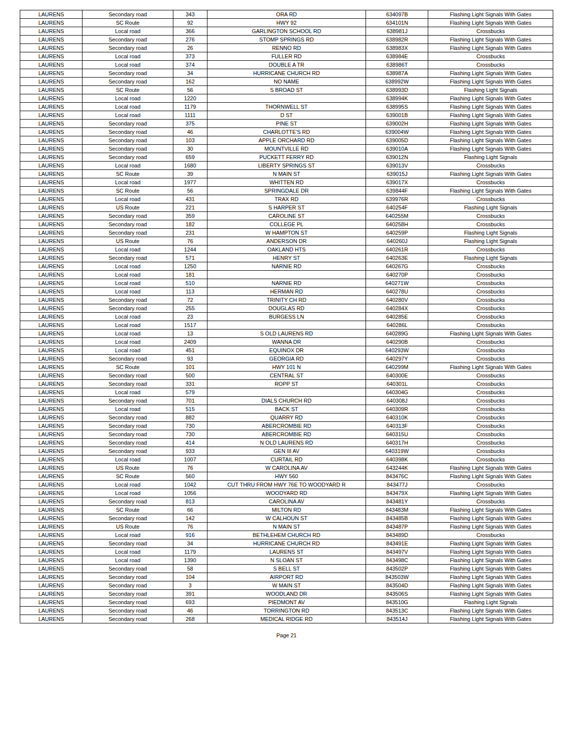| LAURENS | Secondary road | 343 | ORA RD | 634097B | Flashing Light Signals With Gates |
| LAURENS | SC Route | 92 | HWY 92 | 634101N | Flashing Light Signals With Gates |
| LAURENS | Local road | 366 | GARLINGTON SCHOOL RD | 638981J | Crossbucks |
| LAURENS | Secondary road | 276 | STOMP SPRINGS RD | 638982R | Flashing Light Signals With Gates |
| LAURENS | Secondary road | 26 | RENNO RD | 638983X | Flashing Light Signals With Gates |
| LAURENS | Local road | 373 | FULLER RD | 638984E | Crossbucks |
| LAURENS | Local road | 374 | DOUBLE A TR | 638986T | Crossbucks |
| LAURENS | Secondary road | 34 | HURRICANE CHURCH RD | 638987A | Flashing Light Signals With Gates |
| LAURENS | Secondary road | 162 | NO NAME | 638992W | Flashing Light Signals With Gates |
| LAURENS | SC Route | 56 | S BROAD ST | 638993D | Flashing Light Signals |
| LAURENS | Local road | 1220 | | 638994K | Flashing Light Signals With Gates |
| LAURENS | Local road | 1179 | THORNWELL ST | 638995S | Flashing Light Signals With Gates |
| LAURENS | Local road | 1111 | D ST | 639001B | Flashing Light Signals With Gates |
| LAURENS | Secondary road | 375 | PINE ST | 639002H | Flashing Light Signals With Gates |
| LAURENS | Secondary road | 46 | CHARLOTTE'S RD | 639004W | Flashing Light Signals With Gates |
| LAURENS | Secondary road | 103 | APPLE ORCHARD RD | 639005D | Flashing Light Signals With Gates |
| LAURENS | Secondary road | 30 | MOUNTVILLE RD | 639010A | Flashing Light Signals With Gates |
| LAURENS | Secondary road | 659 | PUCKETT FERRY RD | 639012N | Flashing Light Signals |
| LAURENS | Local road | 1680 | LIBERTY SPRINGS ST | 639013V | Crossbucks |
| LAURENS | SC Route | 39 | N MAIN ST | 639015J | Flashing Light Signals With Gates |
| LAURENS | Local road | 1977 | WHITTEN RD | 639017X | Crossbucks |
| LAURENS | SC Route | 56 | SPRINGDALE DR | 639844F | Flashing Light Signals With Gates |
| LAURENS | Local road | 431 | TRAX RD | 639976R | Crossbucks |
| LAURENS | US Route | 221 | S HARPER ST | 640254F | Flashing Light Signals |
| LAURENS | Secondary road | 359 | CAROLINE ST | 640255M | Crossbucks |
| LAURENS | Secondary road | 182 | COLLEGE PL | 640258H | Crossbucks |
| LAURENS | Secondary road | 231 | W HAMPTON ST | 640259P | Flashing Light Signals |
| LAURENS | US Route | 76 | ANDERSON DR | 640260J | Flashing Light Signals |
| LAURENS | Local road | 1244 | OAKLAND HTS | 640261R | Crossbucks |
| LAURENS | Secondary road | 571 | HENRY ST | 640263E | Flashing Light Signals |
| LAURENS | Local road | 1250 | NARNIE RD | 640267G | Crossbucks |
| LAURENS | Local road | 181 | | 640270P | Crossbucks |
| LAURENS | Local road | 510 | NARNIE RD | 640271W | Crossbucks |
| LAURENS | Local road | 113 | HERMAN RD | 640278U | Crossbucks |
| LAURENS | Secondary road | 72 | TRINITY CH RD | 640280V | Crossbucks |
| LAURENS | Secondary road | 255 | DOUGLAS RD | 640284X | Crossbucks |
| LAURENS | Local road | 23 | BURGESS LN | 640285E | Crossbucks |
| LAURENS | Local road | 1517 | | 640286L | Crossbucks |
| LAURENS | Local road | 13 | S OLD LAURENS RD | 640289G | Flashing Light Signals With Gates |
| LAURENS | Local road | 2409 | WANNA DR | 640290B | Crossbucks |
| LAURENS | Local road | 451 | EQUINOX DR | 640293W | Crossbucks |
| LAURENS | Secondary road | 93 | GEORGIA RD | 640297Y | Crossbucks |
| LAURENS | SC Route | 101 | HWY 101 N | 640299M | Flashing Light Signals With Gates |
| LAURENS | Secondary road | 500 | CENTRAL ST | 640300E | Crossbucks |
| LAURENS | Secondary road | 331 | ROPP ST | 640301L | Crossbucks |
| LAURENS | Local road | 579 | | 640304G | Crossbucks |
| LAURENS | Secondary road | 701 | DIALS CHURCH RD | 640308J | Crossbucks |
| LAURENS | Local road | 515 | BACK ST | 640309R | Crossbucks |
| LAURENS | Secondary road | 882 | QUARRY RD | 640310K | Crossbucks |
| LAURENS | Secondary road | 730 | ABERCROMBIE RD | 640313F | Crossbucks |
| LAURENS | Secondary road | 730 | ABERCROMBIE RD | 640315U | Crossbucks |
| LAURENS | Secondary road | 414 | N OLD LAURENS RD | 640317H | Crossbucks |
| LAURENS | Secondary road | 933 | GEN III AV | 640319W | Crossbucks |
| LAURENS | Local road | 1007 | CURTAIL RD | 640398K | Crossbucks |
| LAURENS | US Route | 76 | W CAROLINA AV | 643244K | Flashing Light Signals With Gates |
| LAURENS | SC Route | 560 | HWY 560 | 843476C | Flashing Light Signals With Gates |
| LAURENS | Local road | 1042 | CUT THRU FROM HWY 76E TO WOODYARD R | 843477J | Crossbucks |
| LAURENS | Local road | 1056 | WOODYARD RD | 843479X | Flashing Light Signals With Gates |
| LAURENS | Secondary road | 813 | CAROLINA AV | 843481Y | Crossbucks |
| LAURENS | SC Route | 66 | MILTON RD | 843483M | Flashing Light Signals With Gates |
| LAURENS | Secondary road | 142 | W CALHOUN ST | 843485B | Flashing Light Signals With Gates |
| LAURENS | US Route | 76 | N MAIN ST | 843487P | Flashing Light Signals With Gates |
| LAURENS | Local road | 916 | BETHLEHEM CHURCH RD | 843489D | Crossbucks |
| LAURENS | Secondary road | 34 | HURRICANE CHURCH RD | 843491E | Flashing Light Signals With Gates |
| LAURENS | Local road | 1179 | LAURENS ST | 843497V | Flashing Light Signals With Gates |
| LAURENS | Local road | 1390 | N SLOAN ST | 843498C | Flashing Light Signals With Gates |
| LAURENS | Secondary road | 58 | S BELL ST | 843502P | Flashing Light Signals With Gates |
| LAURENS | Secondary road | 104 | AIRPORT RD | 843503W | Flashing Light Signals With Gates |
| LAURENS | Secondary road | 3 | W MAIN ST | 843504D | Flashing Light Signals With Gates |
| LAURENS | Secondary road | 391 | WOODLAND DR | 843506S | Flashing Light Signals With Gates |
| LAURENS | Secondary road | 693 | PIEDMONT AV | 843510G | Flashing Light Signals |
| LAURENS | Secondary road | 46 | TORRINGTON RD | 843513C | Flashing Light Signals With Gates |
| LAURENS | Secondary road | 268 | MEDICAL RIDGE RD | 843514J | Flashing Light Signals With Gates |
Page 21